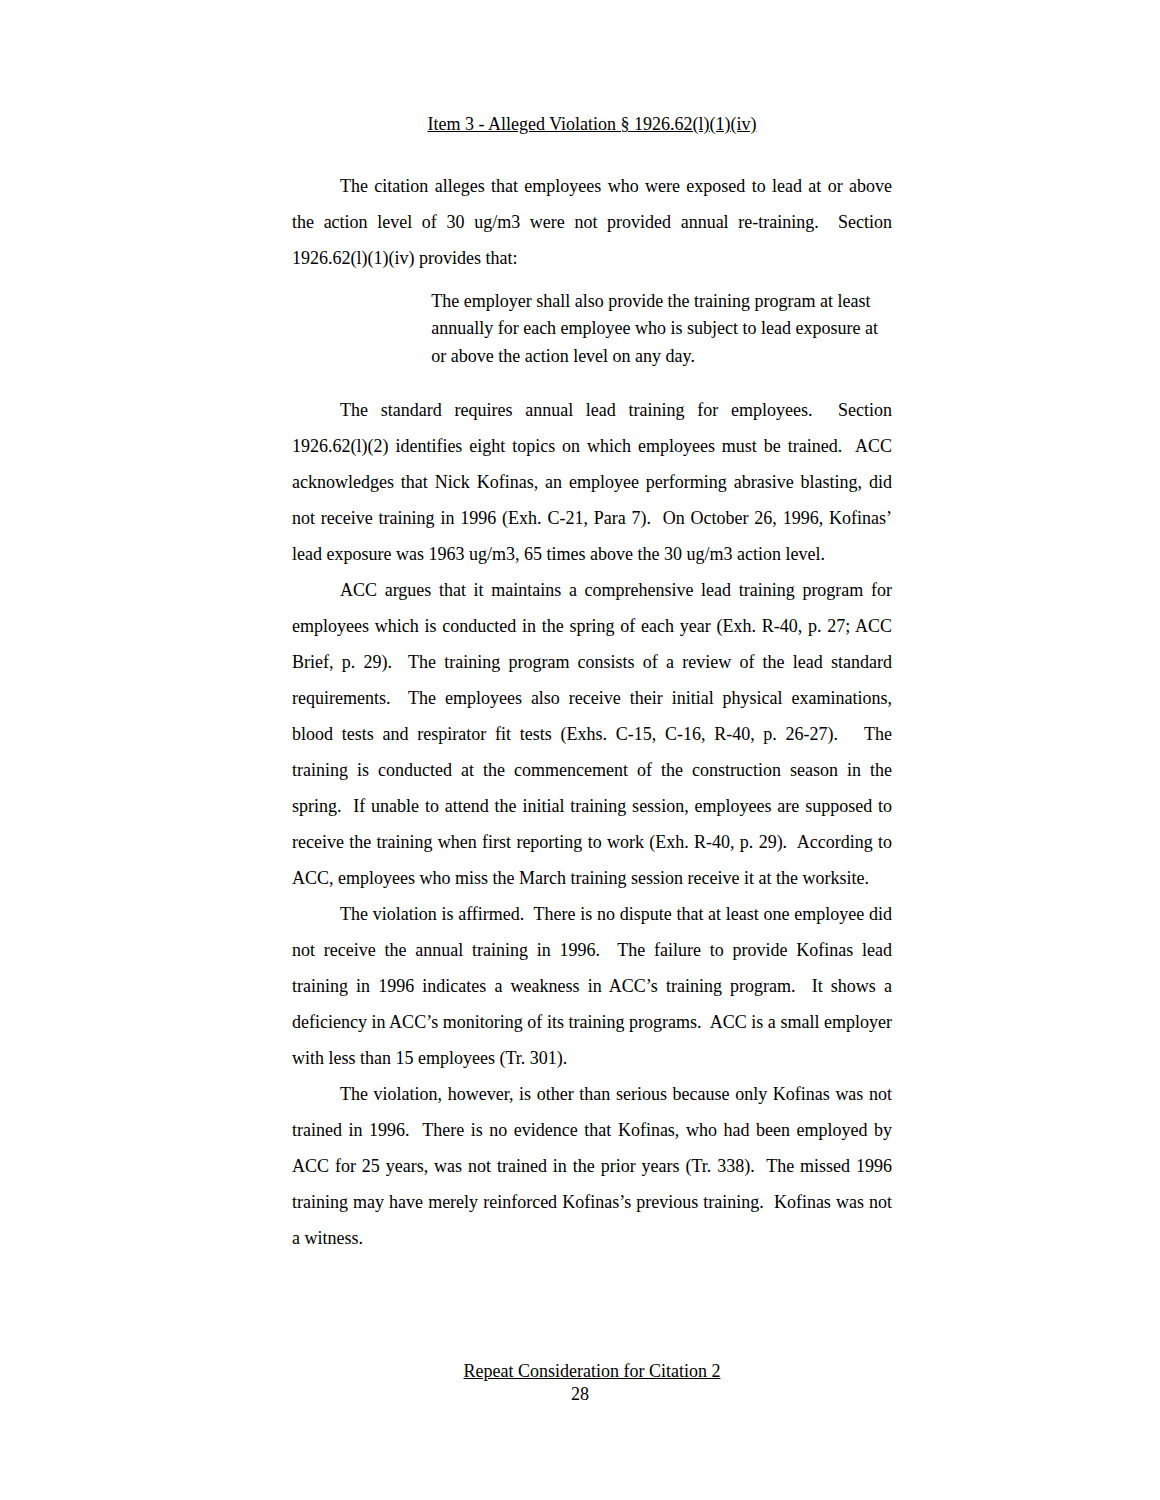Item 3 - Alleged Violation § 1926.62(l)(1)(iv)
The citation alleges that employees who were exposed to lead at or above the action level of 30 ug/m3 were not provided annual re-training. Section 1926.62(l)(1)(iv) provides that:
The employer shall also provide the training program at least annually for each employee who is subject to lead exposure at or above the action level on any day.
The standard requires annual lead training for employees. Section 1926.62(l)(2) identifies eight topics on which employees must be trained. ACC acknowledges that Nick Kofinas, an employee performing abrasive blasting, did not receive training in 1996 (Exh. C-21, Para 7). On October 26, 1996, Kofinas’ lead exposure was 1963 ug/m3, 65 times above the 30 ug/m3 action level.
ACC argues that it maintains a comprehensive lead training program for employees which is conducted in the spring of each year (Exh. R-40, p. 27; ACC Brief, p. 29). The training program consists of a review of the lead standard requirements. The employees also receive their initial physical examinations, blood tests and respirator fit tests (Exhs. C-15, C-16, R-40, p. 26-27). The training is conducted at the commencement of the construction season in the spring. If unable to attend the initial training session, employees are supposed to receive the training when first reporting to work (Exh. R-40, p. 29). According to ACC, employees who miss the March training session receive it at the worksite.
The violation is affirmed. There is no dispute that at least one employee did not receive the annual training in 1996. The failure to provide Kofinas lead training in 1996 indicates a weakness in ACC’s training program. It shows a deficiency in ACC’s monitoring of its training programs. ACC is a small employer with less than 15 employees (Tr. 301).
The violation, however, is other than serious because only Kofinas was not trained in 1996. There is no evidence that Kofinas, who had been employed by ACC for 25 years, was not trained in the prior years (Tr. 338). The missed 1996 training may have merely reinforced Kofinas’s previous training. Kofinas was not a witness.
Repeat Consideration for Citation 2
28